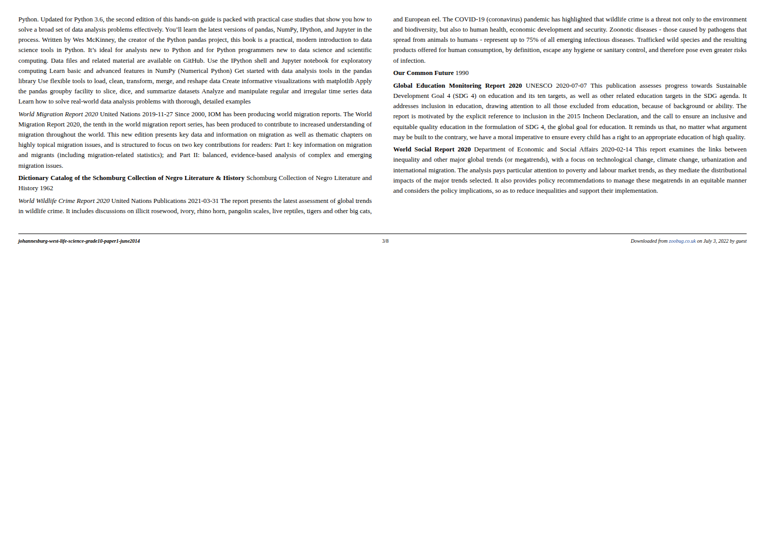Python. Updated for Python 3.6, the second edition of this hands-on guide is packed with practical case studies that show you how to solve a broad set of data analysis problems effectively. You’ll learn the latest versions of pandas, NumPy, IPython, and Jupyter in the process. Written by Wes McKinney, the creator of the Python pandas project, this book is a practical, modern introduction to data science tools in Python. It’s ideal for analysts new to Python and for Python programmers new to data science and scientific computing. Data files and related material are available on GitHub. Use the IPython shell and Jupyter notebook for exploratory computing Learn basic and advanced features in NumPy (Numerical Python) Get started with data analysis tools in the pandas library Use flexible tools to load, clean, transform, merge, and reshape data Create informative visualizations with matplotlib Apply the pandas groupby facility to slice, dice, and summarize datasets Analyze and manipulate regular and irregular time series data Learn how to solve real-world data analysis problems with thorough, detailed examples
World Migration Report 2020 United Nations 2019-11-27 Since 2000, IOM has been producing world migration reports. The World Migration Report 2020, the tenth in the world migration report series, has been produced to contribute to increased understanding of migration throughout the world. This new edition presents key data and information on migration as well as thematic chapters on highly topical migration issues, and is structured to focus on two key contributions for readers: Part I: key information on migration and migrants (including migration-related statistics); and Part II: balanced, evidence-based analysis of complex and emerging migration issues.
Dictionary Catalog of the Schomburg Collection of Negro Literature & History Schomburg Collection of Negro Literature and History 1962
World Wildlife Crime Report 2020 United Nations Publications 2021-03-31 The report presents the latest assessment of global trends in wildlife crime. It includes discussions on illicit rosewood, ivory, rhino horn, pangolin scales, live reptiles, tigers and other big cats, and European eel. The COVID-19 (coronavirus) pandemic has highlighted that wildlife crime is a threat not only to the environment and biodiversity, but also to human health, economic development and security. Zoonotic diseases - those caused by pathogens that spread from animals to humans - represent up to 75% of all emerging infectious diseases. Trafficked wild species and the resulting products offered for human consumption, by definition, escape any hygiene or sanitary control, and therefore pose even greater risks of infection.
Our Common Future 1990
Global Education Monitoring Report 2020 UNESCO 2020-07-07 This publication assesses progress towards Sustainable Development Goal 4 (SDG 4) on education and its ten targets, as well as other related education targets in the SDG agenda. It addresses inclusion in education, drawing attention to all those excluded from education, because of background or ability. The report is motivated by the explicit reference to inclusion in the 2015 Incheon Declaration, and the call to ensure an inclusive and equitable quality education in the formulation of SDG 4, the global goal for education. It reminds us that, no matter what argument may be built to the contrary, we have a moral imperative to ensure every child has a right to an appropriate education of high quality.
World Social Report 2020 Department of Economic and Social Affairs 2020-02-14 This report examines the links between inequality and other major global trends (or megatrends), with a focus on technological change, climate change, urbanization and international migration. The analysis pays particular attention to poverty and labour market trends, as they mediate the distributional impacts of the major trends selected. It also provides policy recommendations to manage these megatrends in an equitable manner and considers the policy implications, so as to reduce inequalities and support their implementation.
johannesburg-west-life-science-grade10-paper1-june2014 3/8 Downloaded from zoobug.co.uk on July 3, 2022 by guest